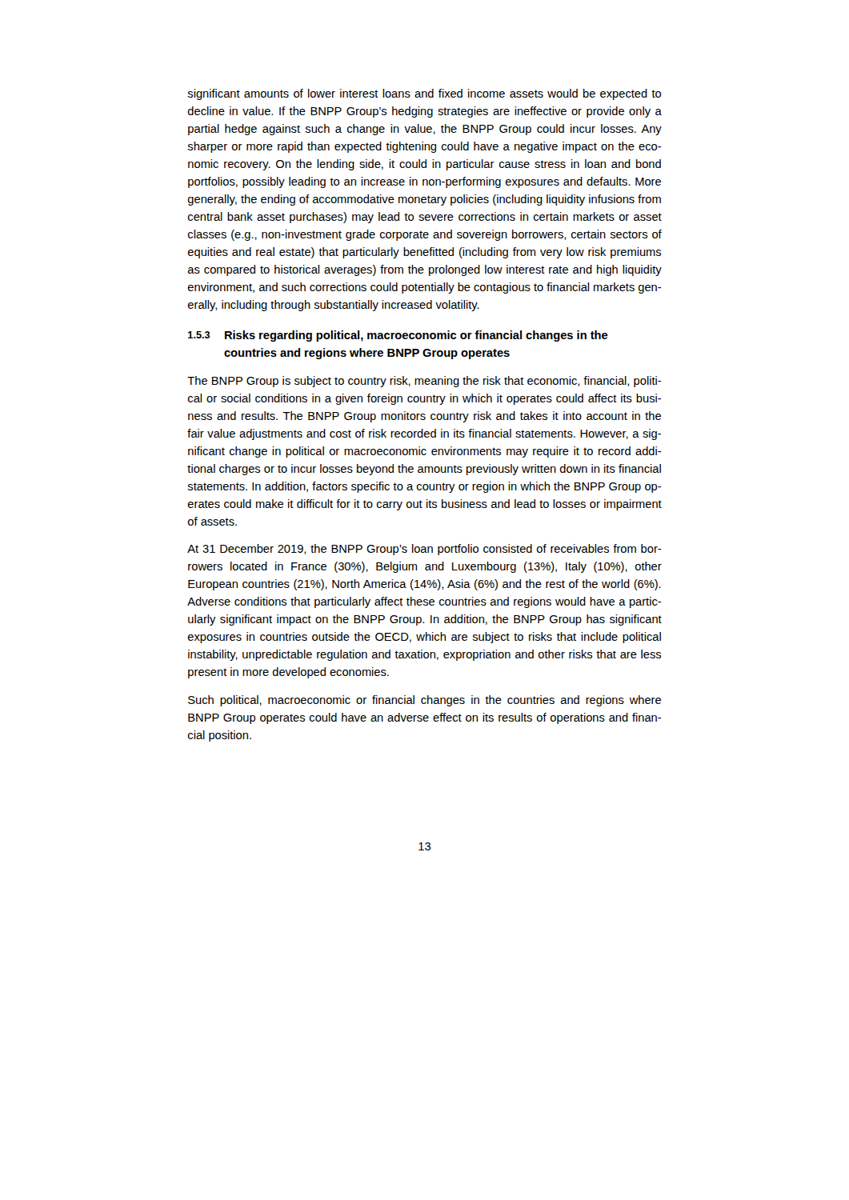significant amounts of lower interest loans and fixed income assets would be expected to decline in value. If the BNPP Group’s hedging strategies are ineffective or provide only a partial hedge against such a change in value, the BNPP Group could incur losses. Any sharper or more rapid than expected tightening could have a negative impact on the economic recovery. On the lending side, it could in particular cause stress in loan and bond portfolios, possibly leading to an increase in non-performing exposures and defaults. More generally, the ending of accommodative monetary policies (including liquidity infusions from central bank asset purchases) may lead to severe corrections in certain markets or asset classes (e.g., non-investment grade corporate and sovereign borrowers, certain sectors of equities and real estate) that particularly benefitted (including from very low risk premiums as compared to historical averages) from the prolonged low interest rate and high liquidity environment, and such corrections could potentially be contagious to financial markets generally, including through substantially increased volatility.
1.5.3
Risks regarding political, macroeconomic or financial changes in the countries and regions where BNPP Group operates
The BNPP Group is subject to country risk, meaning the risk that economic, financial, political or social conditions in a given foreign country in which it operates could affect its business and results. The BNPP Group monitors country risk and takes it into account in the fair value adjustments and cost of risk recorded in its financial statements. However, a significant change in political or macroeconomic environments may require it to record additional charges or to incur losses beyond the amounts previously written down in its financial statements. In addition, factors specific to a country or region in which the BNPP Group operates could make it difficult for it to carry out its business and lead to losses or impairment of assets.
At 31 December 2019, the BNPP Group’s loan portfolio consisted of receivables from borrowers located in France (30%), Belgium and Luxembourg (13%), Italy (10%), other European countries (21%), North America (14%), Asia (6%) and the rest of the world (6%). Adverse conditions that particularly affect these countries and regions would have a particularly significant impact on the BNPP Group. In addition, the BNPP Group has significant exposures in countries outside the OECD, which are subject to risks that include political instability, unpredictable regulation and taxation, expropriation and other risks that are less present in more developed economies.
Such political, macroeconomic or financial changes in the countries and regions where BNPP Group operates could have an adverse effect on its results of operations and financial position.
13